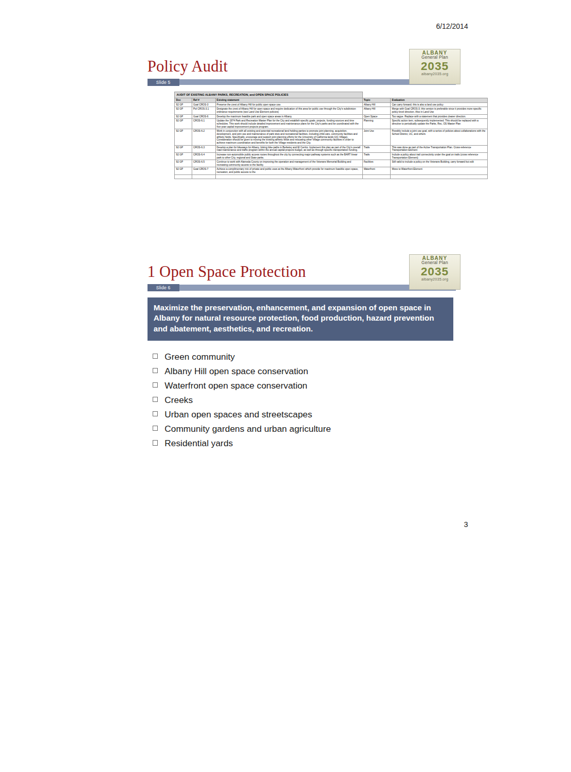6/12/2014
ALBANY
General Plan
2035
albany2035.org
Policy Audit
Slide 5
| AUDIT OF EXISTING ALBANY PARKS, RECREATION, and OPEN SPACE POLICIES | | |
| --- | --- | --- |
| Doc | Ref # | Existing statement | Topic | Evaluation |
| 92 GP | Goal CROS-3 | Preserve the crest of Albany Hill for public open space use. | Albany Hill | Can carry forward; this is also a land use policy |
| 92 GP | Pol CROS-3.1 | Designate the crest of Albany Hill for open space and require dedication of this area for public use through the City's subdivision ordinance requirements (see Land Use Element policies) | Albany Hill | Merge with Goal CROS-3; this version is preferable since it provides more specific policy-level direction. Also in Land Use |
| 92 GP | Goal CROS-6 | Develop the maximum feasible park and open space areas in Albany. | Open Space | Too vague. Replace with a statement that provides clearer direction. |
| 92 GP | CROS-6.1 | Update the 1974 Park and Recreation Master Plan for the City and establish specific goals, projects, funding sources and time schedules. This work should include detailed improvement and maintenance plans for the City's parks and be coordinated with the five-year capital improvement projects program. | Planning | Specific action item, subsequently implemented. This should be replaced with a directive to periodically update the Parks, Rec, OS Master Plan |
| 92 GP | CROS-6.2 | Work in conjunction with all existing and potential recreational land holding parties to promote joint planning, acquisition, development, and joint use and maintenance of park sites and recreational facilities, including child care, community facilities and athletic fields. Specifically, encourage and support joint planning efforts for the University of California lands (UC Village). Consideration should be given to moving the existing athletic fields and relocating other Village community facilities in order to achieve maximum coordination and benefits for both the Village residents and the City. | Joint Use | Possibly include a joint use goal, with a series of policies about collaborations with the School District, UC, and others |
| 92 GP | CROS-6.3 | Develop a plan for bikeways for Albany, linking bike paths in Berkeley and El Cerrito. Implement this plan as part of the City's overall road maintenance and traffic program within the annual capital projects budget, as well as through specific transportation funding. | Trails | This was done as part of the Active Transportation Plan. Cross-reference Transportation Element |
| 92 GP | CROS-6.4 | Increase non-automobile public access routes throughout the city by connecting major pathway systems such as the BART linear park to other City, regional and State parks. | Trails | Include a policy about trail connectivity under the goal on trails (cross reference Transportation Element) |
| 92 GP | CROS-6.5 | Continue to work with Alameda County on improving the operation and management of the Veterans Memorial Building and increasing community access to the facility. | Facilities | Still valid to include a policy on the Veterans Building, carry forward but edit |
| 92 GP | Goal CROS-7 | Achieve a complimentary mix of private and public uses at the Albany Waterfront which provide for maximum feasible open space, recreation, and public access to the | Waterfront | Move to Waterfront Element |
ALBANY
General Plan
2035
albany2035.org
1 Open Space Protection
Slide 6
Maximize the preservation, enhancement, and expansion of open space in Albany for natural resource protection, food production, hazard prevention and abatement, aesthetics, and recreation.
Green community
Albany Hill open space conservation
Waterfront open space conservation
Creeks
Urban open spaces and streetscapes
Community gardens and urban agriculture
Residential yards
3